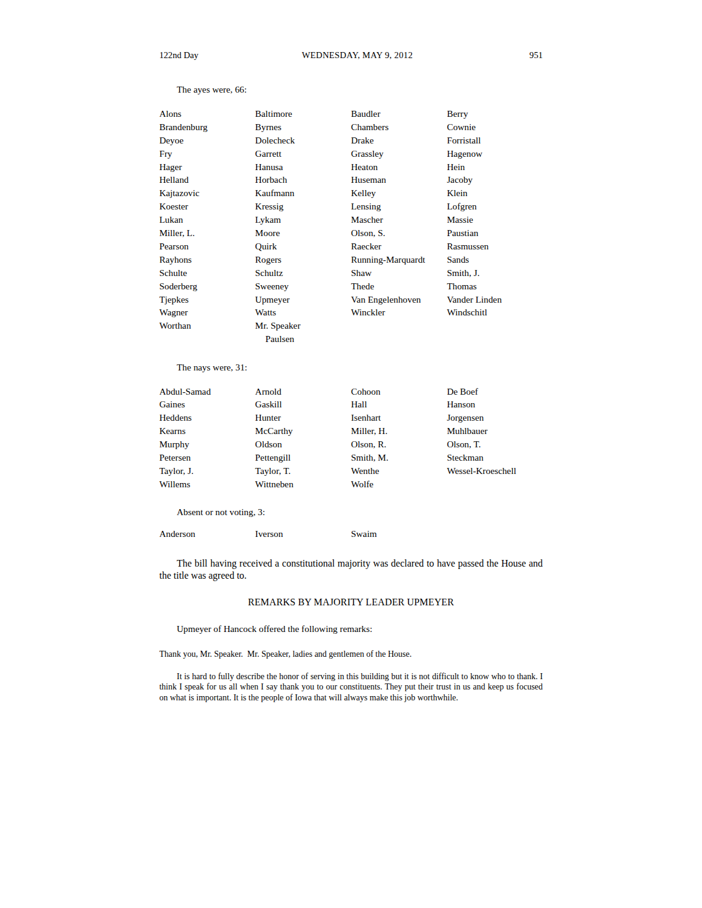122nd Day WEDNESDAY, MAY 9, 2012 951
The ayes were, 66:
| Alons | Baltimore | Baudler | Berry |
| Brandenburg | Byrnes | Chambers | Cownie |
| Deyoe | Dolecheck | Drake | Forristall |
| Fry | Garrett | Grassley | Hagenow |
| Hager | Hanusa | Heaton | Hein |
| Helland | Horbach | Huseman | Jacoby |
| Kajtazovic | Kaufmann | Kelley | Klein |
| Koester | Kressig | Lensing | Lofgren |
| Lukan | Lykam | Mascher | Massie |
| Miller, L. | Moore | Olson, S. | Paustian |
| Pearson | Quirk | Raecker | Rasmussen |
| Rayhons | Rogers | Running-Marquardt | Sands |
| Schulte | Schultz | Shaw | Smith, J. |
| Soderberg | Sweeney | Thede | Thomas |
| Tjepkes | Upmeyer | Van Engelenhoven | Vander Linden |
| Wagner | Watts | Winckler | Windschitl |
| Worthan | Mr. Speaker | | |
| | Paulsen | | |
The nays were, 31:
| Abdul-Samad | Arnold | Cohoon | De Boef |
| Gaines | Gaskill | Hall | Hanson |
| Heddens | Hunter | Isenhart | Jorgensen |
| Kearns | McCarthy | Miller, H. | Muhlbauer |
| Murphy | Oldson | Olson, R. | Olson, T. |
| Petersen | Pettengill | Smith, M. | Steckman |
| Taylor, J. | Taylor, T. | Wenthe | Wessel-Kroeschell |
| Willems | Wittneben | Wolfe | |
Absent or not voting, 3:
| Anderson | Iverson | Swaim | |
The bill having received a constitutional majority was declared to have passed the House and the title was agreed to.
REMARKS BY MAJORITY LEADER UPMEYER
Upmeyer of Hancock offered the following remarks:
Thank you, Mr. Speaker. Mr. Speaker, ladies and gentlemen of the House.
It is hard to fully describe the honor of serving in this building but it is not difficult to know who to thank. I think I speak for us all when I say thank you to our constituents. They put their trust in us and keep us focused on what is important. It is the people of Iowa that will always make this job worthwhile.